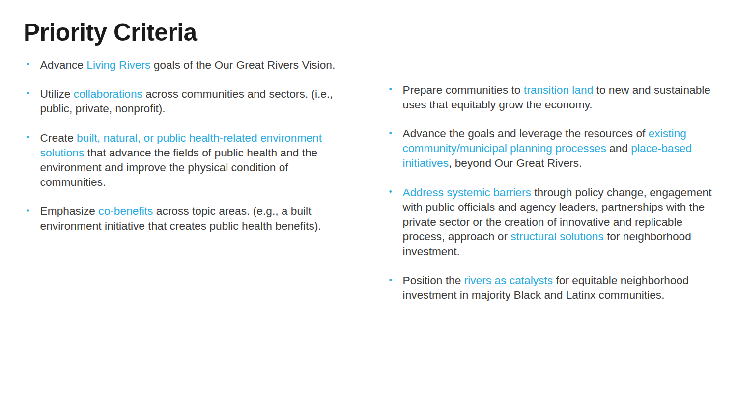Priority Criteria
Advance Living Rivers goals of the Our Great Rivers Vision.
Utilize collaborations across communities and sectors. (i.e., public, private, nonprofit).
Create built, natural, or public health-related environment solutions that advance the fields of public health and the environment and improve the physical condition of communities.
Emphasize co-benefits across topic areas. (e.g., a built environment initiative that creates public health benefits).
Prepare communities to transition land to new and sustainable uses that equitably grow the economy.
Advance the goals and leverage the resources of existing community/municipal planning processes and place-based initiatives, beyond Our Great Rivers.
Address systemic barriers through policy change, engagement with public officials and agency leaders, partnerships with the private sector or the creation of innovative and replicable process, approach or structural solutions for neighborhood investment.
Position the rivers as catalysts for equitable neighborhood investment in majority Black and Latinx communities.